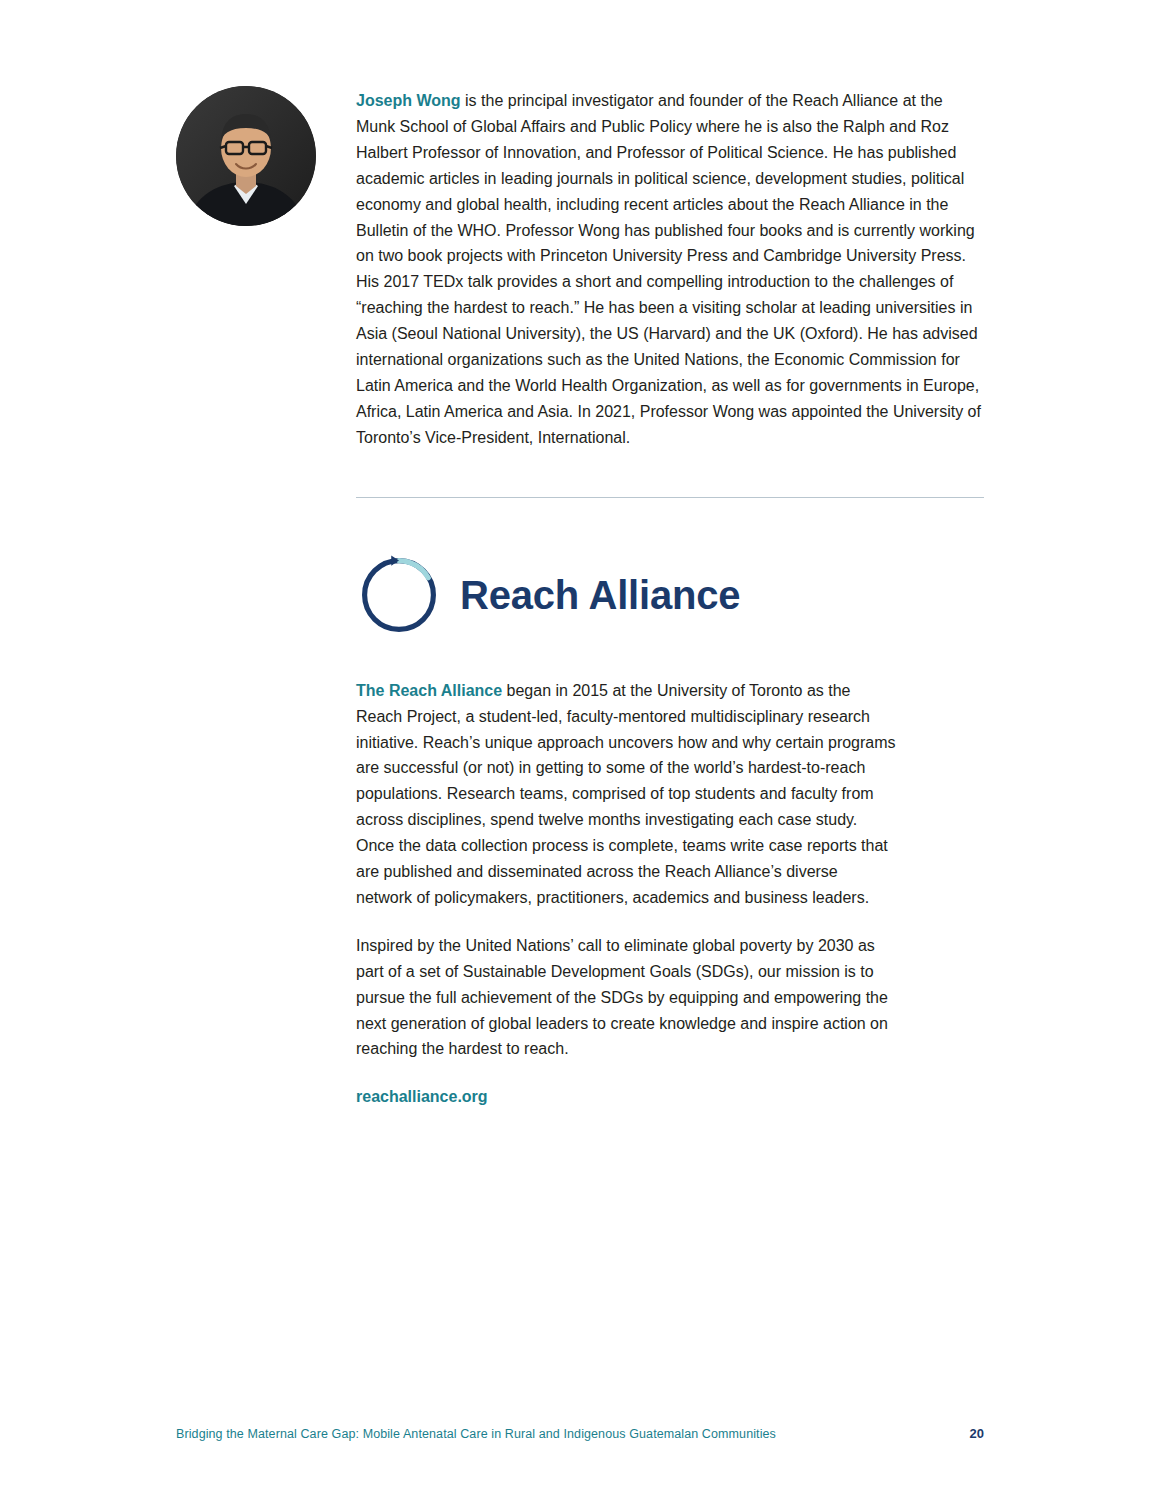Joseph Wong is the principal investigator and founder of the Reach Alliance at the Munk School of Global Affairs and Public Policy where he is also the Ralph and Roz Halbert Professor of Innovation, and Professor of Political Science. He has published academic articles in leading journals in political science, development studies, political economy and global health, including recent articles about the Reach Alliance in the Bulletin of the WHO. Professor Wong has published four books and is currently working on two book projects with Princeton University Press and Cambridge University Press. His 2017 TEDx talk provides a short and compelling introduction to the challenges of “reaching the hardest to reach.” He has been a visiting scholar at leading universities in Asia (Seoul National University), the US (Harvard) and the UK (Oxford). He has advised international organizations such as the United Nations, the Economic Commission for Latin America and the World Health Organization, as well as for governments in Europe, Africa, Latin America and Asia. In 2021, Professor Wong was appointed the University of Toronto’s Vice-President, International.
Reach Alliance
The Reach Alliance began in 2015 at the University of Toronto as the Reach Project, a student-led, faculty-mentored multidisciplinary research initiative. Reach’s unique approach uncovers how and why certain programs are successful (or not) in getting to some of the world’s hardest-to-reach populations. Research teams, comprised of top students and faculty from across disciplines, spend twelve months investigating each case study. Once the data collection process is complete, teams write case reports that are published and disseminated across the Reach Alliance’s diverse network of policymakers, practitioners, academics and business leaders.
Inspired by the United Nations’ call to eliminate global poverty by 2030 as part of a set of Sustainable Development Goals (SDGs), our mission is to pursue the full achievement of the SDGs by equipping and empowering the next generation of global leaders to create knowledge and inspire action on reaching the hardest to reach.
reachalliance.org
Bridging the Maternal Care Gap: Mobile Antenatal Care in Rural and Indigenous Guatemalan Communities
20